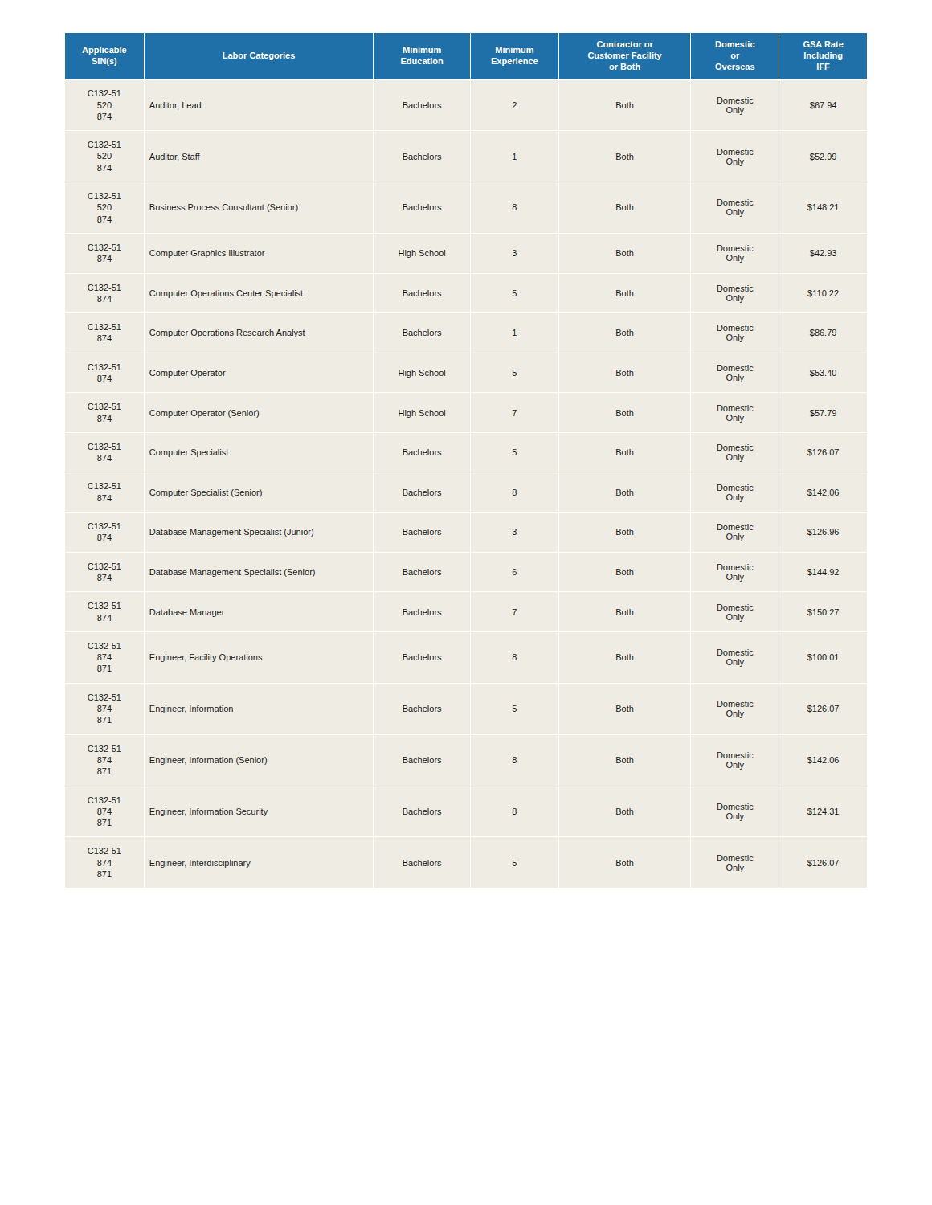| Applicable SIN(s) | Labor Categories | Minimum Education | Minimum Experience | Contractor or Customer Facility or Both | Domestic or Overseas | GSA Rate Including IFF |
| --- | --- | --- | --- | --- | --- | --- |
| C132-51 520 874 | Auditor, Lead | Bachelors | 2 | Both | Domestic Only | $67.94 |
| C132-51 520 874 | Auditor, Staff | Bachelors | 1 | Both | Domestic Only | $52.99 |
| C132-51 520 874 | Business Process Consultant (Senior) | Bachelors | 8 | Both | Domestic Only | $148.21 |
| C132-51 874 | Computer Graphics Illustrator | High School | 3 | Both | Domestic Only | $42.93 |
| C132-51 874 | Computer Operations Center Specialist | Bachelors | 5 | Both | Domestic Only | $110.22 |
| C132-51 874 | Computer Operations Research Analyst | Bachelors | 1 | Both | Domestic Only | $86.79 |
| C132-51 874 | Computer Operator | High School | 5 | Both | Domestic Only | $53.40 |
| C132-51 874 | Computer Operator (Senior) | High School | 7 | Both | Domestic Only | $57.79 |
| C132-51 874 | Computer Specialist | Bachelors | 5 | Both | Domestic Only | $126.07 |
| C132-51 874 | Computer Specialist (Senior) | Bachelors | 8 | Both | Domestic Only | $142.06 |
| C132-51 874 | Database Management Specialist (Junior) | Bachelors | 3 | Both | Domestic Only | $126.96 |
| C132-51 874 | Database Management Specialist (Senior) | Bachelors | 6 | Both | Domestic Only | $144.92 |
| C132-51 874 | Database Manager | Bachelors | 7 | Both | Domestic Only | $150.27 |
| C132-51 874 871 | Engineer, Facility Operations | Bachelors | 8 | Both | Domestic Only | $100.01 |
| C132-51 874 871 | Engineer, Information | Bachelors | 5 | Both | Domestic Only | $126.07 |
| C132-51 874 871 | Engineer, Information (Senior) | Bachelors | 8 | Both | Domestic Only | $142.06 |
| C132-51 874 871 | Engineer, Information Security | Bachelors | 8 | Both | Domestic Only | $124.31 |
| C132-51 874 871 | Engineer, Interdisciplinary | Bachelors | 5 | Both | Domestic Only | $126.07 |